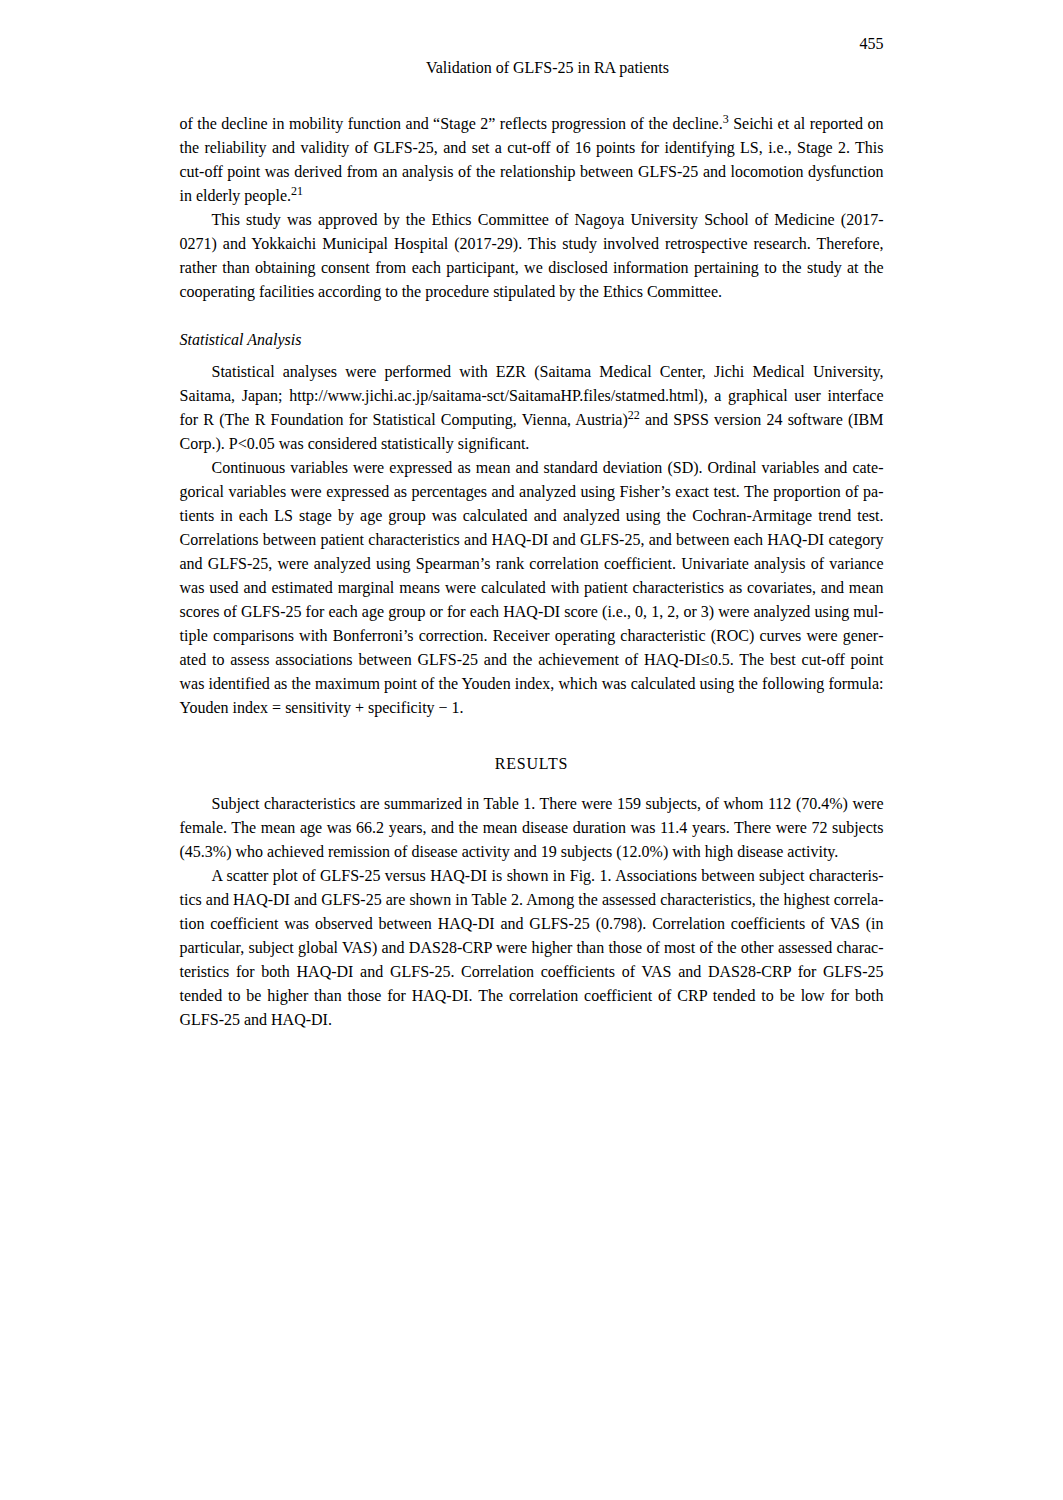455
Validation of GLFS-25 in RA patients
of the decline in mobility function and “Stage 2” reflects progression of the decline.3 Seichi et al reported on the reliability and validity of GLFS-25, and set a cut-off of 16 points for identifying LS, i.e., Stage 2. This cut-off point was derived from an analysis of the relationship between GLFS-25 and locomotion dysfunction in elderly people.21
This study was approved by the Ethics Committee of Nagoya University School of Medicine (2017-0271) and Yokkaichi Municipal Hospital (2017-29). This study involved retrospective research. Therefore, rather than obtaining consent from each participant, we disclosed information pertaining to the study at the cooperating facilities according to the procedure stipulated by the Ethics Committee.
Statistical Analysis
Statistical analyses were performed with EZR (Saitama Medical Center, Jichi Medical University, Saitama, Japan; http://www.jichi.ac.jp/saitama-sct/SaitamaHP.files/statmed.html), a graphical user interface for R (The R Foundation for Statistical Computing, Vienna, Austria)22 and SPSS version 24 software (IBM Corp.). P<0.05 was considered statistically significant.
Continuous variables were expressed as mean and standard deviation (SD). Ordinal variables and categorical variables were expressed as percentages and analyzed using Fisher’s exact test. The proportion of patients in each LS stage by age group was calculated and analyzed using the Cochran-Armitage trend test. Correlations between patient characteristics and HAQ-DI and GLFS-25, and between each HAQ-DI category and GLFS-25, were analyzed using Spearman’s rank correlation coefficient. Univariate analysis of variance was used and estimated marginal means were calculated with patient characteristics as covariates, and mean scores of GLFS-25 for each age group or for each HAQ-DI score (i.e., 0, 1, 2, or 3) were analyzed using multiple comparisons with Bonferroni’s correction. Receiver operating characteristic (ROC) curves were generated to assess associations between GLFS-25 and the achievement of HAQ-DI≤0.5. The best cut-off point was identified as the maximum point of the Youden index, which was calculated using the following formula: Youden index = sensitivity + specificity − 1.
RESULTS
Subject characteristics are summarized in Table 1. There were 159 subjects, of whom 112 (70.4%) were female. The mean age was 66.2 years, and the mean disease duration was 11.4 years. There were 72 subjects (45.3%) who achieved remission of disease activity and 19 subjects (12.0%) with high disease activity.
A scatter plot of GLFS-25 versus HAQ-DI is shown in Fig. 1. Associations between subject characteristics and HAQ-DI and GLFS-25 are shown in Table 2. Among the assessed characteristics, the highest correlation coefficient was observed between HAQ-DI and GLFS-25 (0.798). Correlation coefficients of VAS (in particular, subject global VAS) and DAS28-CRP were higher than those of most of the other assessed characteristics for both HAQ-DI and GLFS-25. Correlation coefficients of VAS and DAS28-CRP for GLFS-25 tended to be higher than those for HAQ-DI. The correlation coefficient of CRP tended to be low for both GLFS-25 and HAQ-DI.